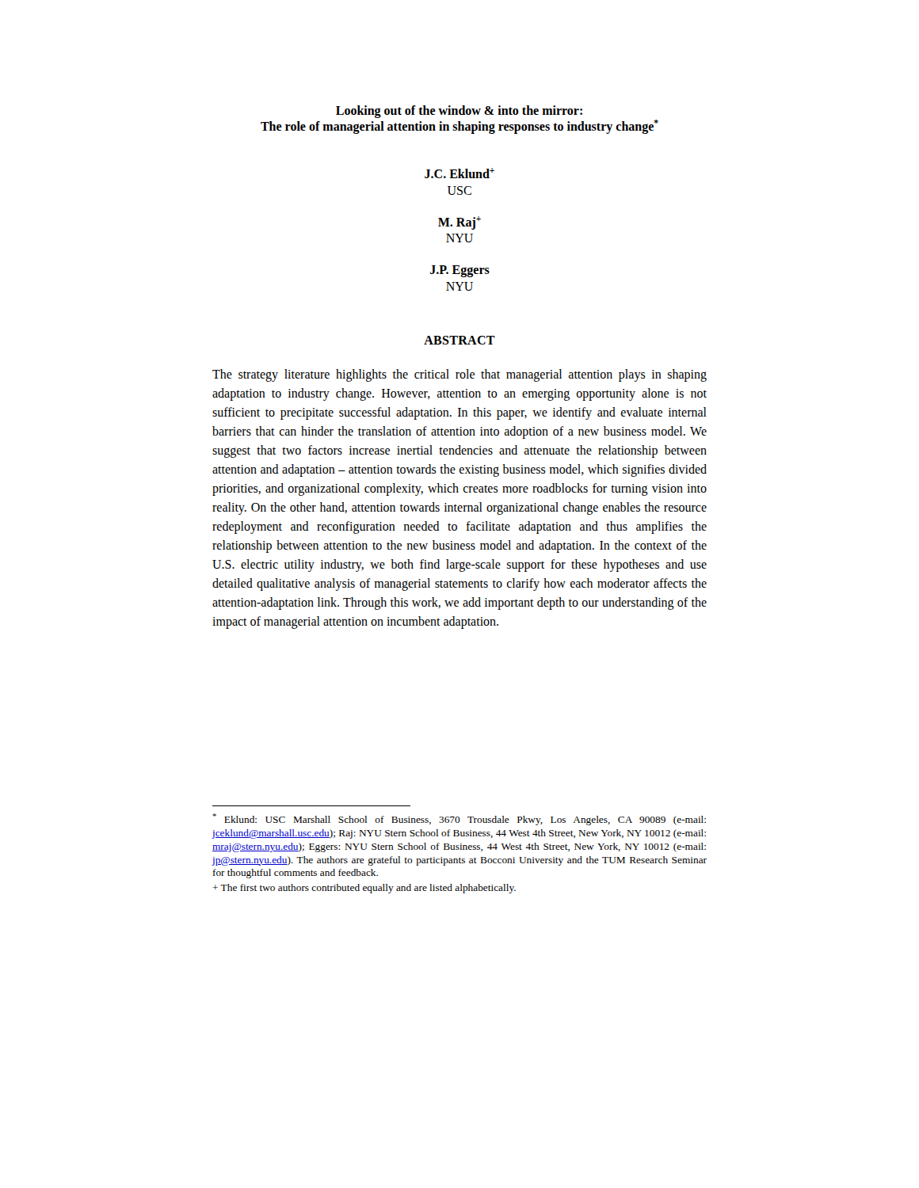Looking out of the window & into the mirror: The role of managerial attention in shaping responses to industry change*
J.C. Eklund+
USC
M. Raj+
NYU
J.P. Eggers
NYU
ABSTRACT
The strategy literature highlights the critical role that managerial attention plays in shaping adaptation to industry change. However, attention to an emerging opportunity alone is not sufficient to precipitate successful adaptation. In this paper, we identify and evaluate internal barriers that can hinder the translation of attention into adoption of a new business model. We suggest that two factors increase inertial tendencies and attenuate the relationship between attention and adaptation – attention towards the existing business model, which signifies divided priorities, and organizational complexity, which creates more roadblocks for turning vision into reality. On the other hand, attention towards internal organizational change enables the resource redeployment and reconfiguration needed to facilitate adaptation and thus amplifies the relationship between attention to the new business model and adaptation. In the context of the U.S. electric utility industry, we both find large-scale support for these hypotheses and use detailed qualitative analysis of managerial statements to clarify how each moderator affects the attention-adaptation link. Through this work, we add important depth to our understanding of the impact of managerial attention on incumbent adaptation.
* Eklund: USC Marshall School of Business, 3670 Trousdale Pkwy, Los Angeles, CA 90089 (e-mail: jceklund@marshall.usc.edu); Raj: NYU Stern School of Business, 44 West 4th Street, New York, NY 10012 (e-mail: mraj@stern.nyu.edu); Eggers: NYU Stern School of Business, 44 West 4th Street, New York, NY 10012 (e-mail: jp@stern.nyu.edu). The authors are grateful to participants at Bocconi University and the TUM Research Seminar for thoughtful comments and feedback.
+ The first two authors contributed equally and are listed alphabetically.